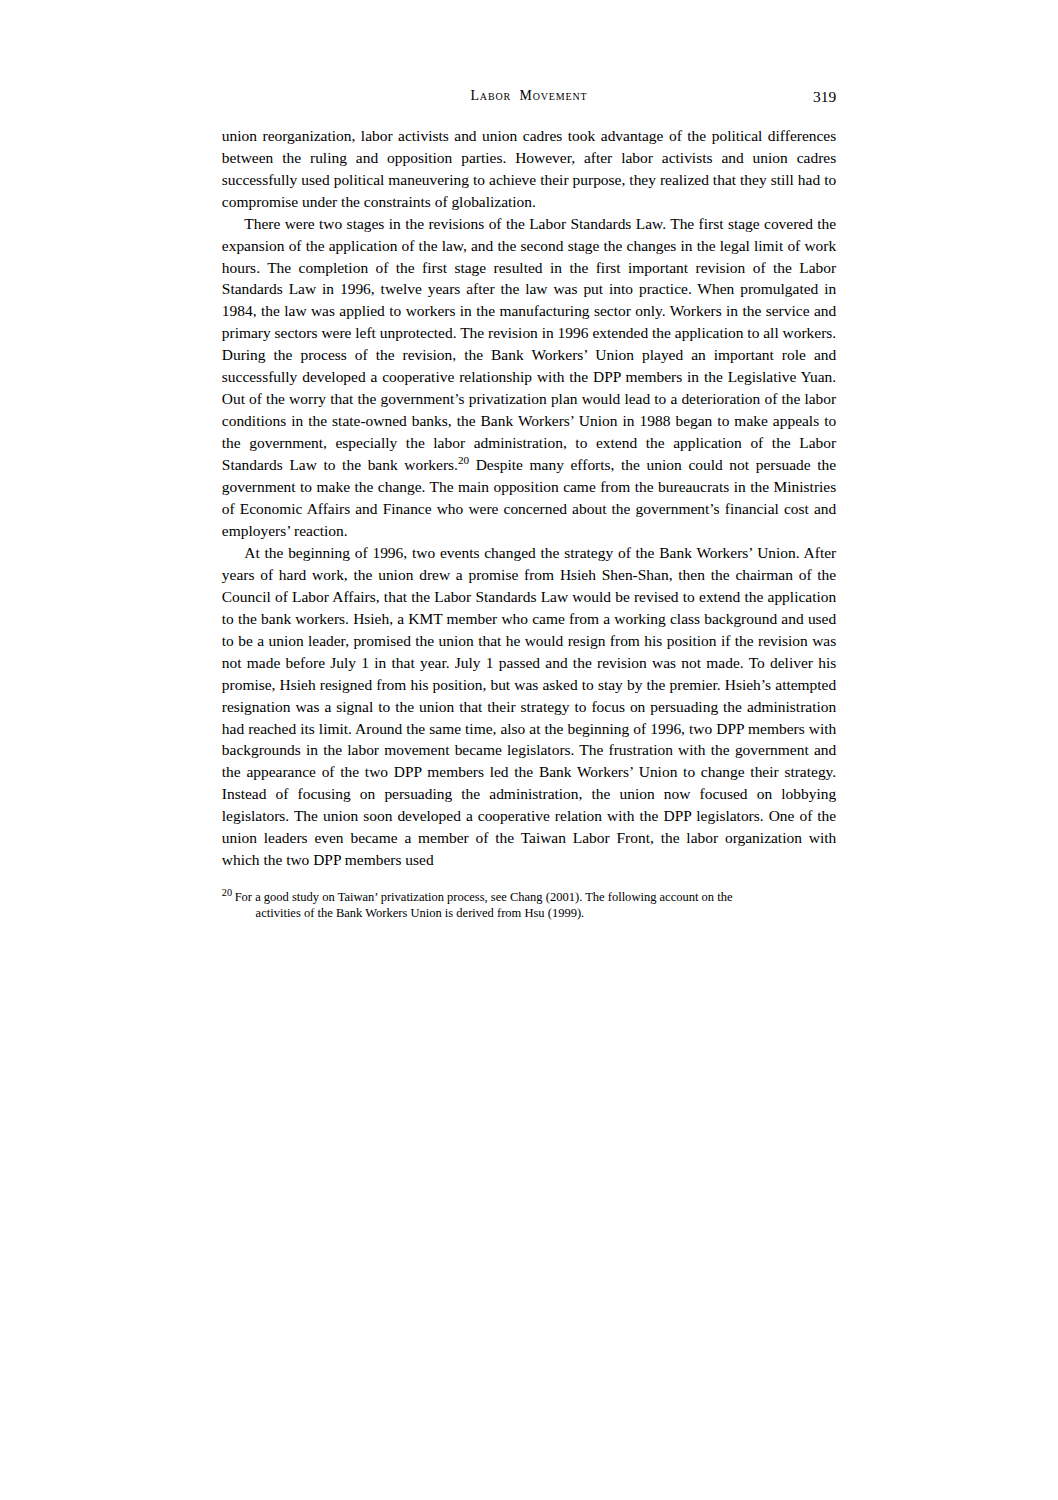Labor Movement 319
union reorganization, labor activists and union cadres took advantage of the political differences between the ruling and opposition parties. However, after labor activists and union cadres successfully used political maneuvering to achieve their purpose, they realized that they still had to compromise under the constraints of globalization.
There were two stages in the revisions of the Labor Standards Law. The first stage covered the expansion of the application of the law, and the second stage the changes in the legal limit of work hours. The completion of the first stage resulted in the first important revision of the Labor Standards Law in 1996, twelve years after the law was put into practice. When promulgated in 1984, the law was applied to workers in the manufacturing sector only. Workers in the service and primary sectors were left unprotected. The revision in 1996 extended the application to all workers. During the process of the revision, the Bank Workers’ Union played an important role and successfully developed a cooperative relationship with the DPP members in the Legislative Yuan. Out of the worry that the government’s privatization plan would lead to a deterioration of the labor conditions in the state-owned banks, the Bank Workers’ Union in 1988 began to make appeals to the government, especially the labor administration, to extend the application of the Labor Standards Law to the bank workers.20 Despite many efforts, the union could not persuade the government to make the change. The main opposition came from the bureaucrats in the Ministries of Economic Affairs and Finance who were concerned about the government’s financial cost and employers’ reaction.
At the beginning of 1996, two events changed the strategy of the Bank Workers’ Union. After years of hard work, the union drew a promise from Hsieh Shen-Shan, then the chairman of the Council of Labor Affairs, that the Labor Standards Law would be revised to extend the application to the bank workers. Hsieh, a KMT member who came from a working class background and used to be a union leader, promised the union that he would resign from his position if the revision was not made before July 1 in that year. July 1 passed and the revision was not made. To deliver his promise, Hsieh resigned from his position, but was asked to stay by the premier. Hsieh’s attempted resignation was a signal to the union that their strategy to focus on persuading the administration had reached its limit. Around the same time, also at the beginning of 1996, two DPP members with backgrounds in the labor movement became legislators. The frustration with the government and the appearance of the two DPP members led the Bank Workers’ Union to change their strategy. Instead of focusing on persuading the administration, the union now focused on lobbying legislators. The union soon developed a cooperative relation with the DPP legislators. One of the union leaders even became a member of the Taiwan Labor Front, the labor organization with which the two DPP members used
20 For a good study on Taiwan’ privatization process, see Chang (2001). The following account on the activities of the Bank Workers Union is derived from Hsu (1999).